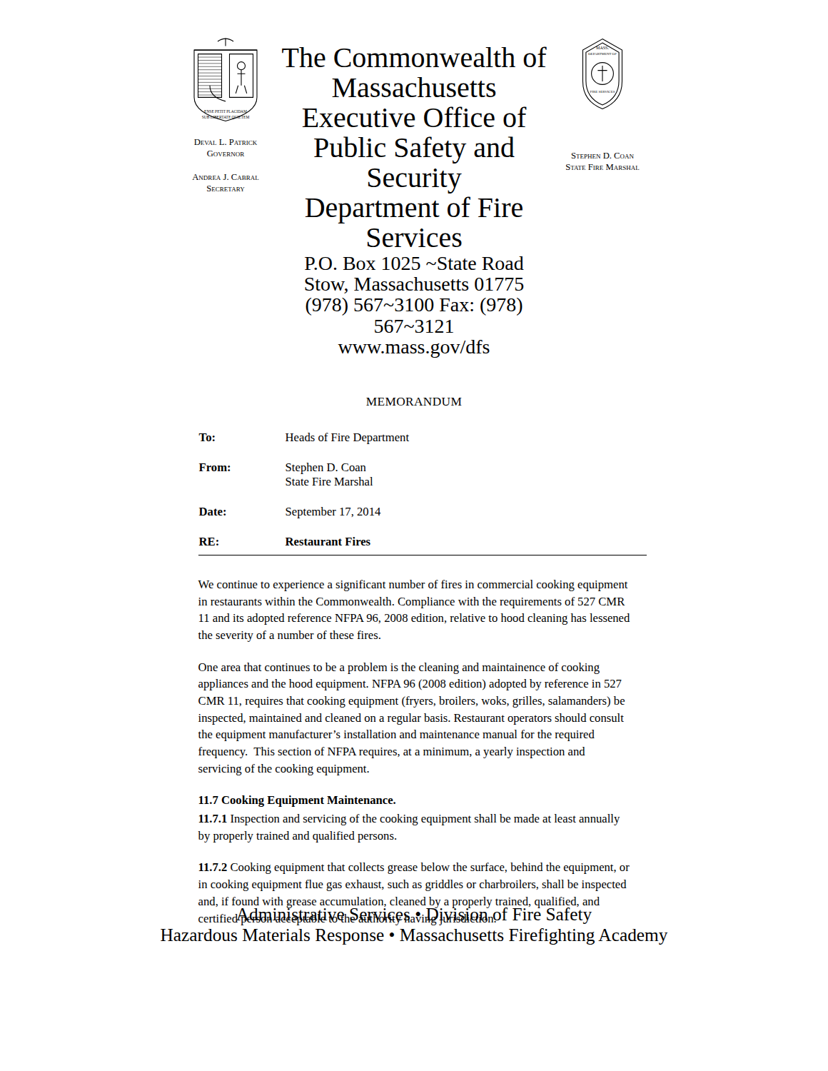Deval L. Patrick
Governor
Andrea J. Cabral
Secretary
The Commonwealth of Massachusetts
Executive Office of Public Safety and Security
Department of Fire Services
P.O. Box 1025 ~State Road
Stow, Massachusetts 01775
(978) 567~3100 Fax: (978) 567~3121
www.mass.gov/dfs
Stephen D. Coan
State Fire Marshal
MEMORANDUM
| To: | Heads of Fire Department |
| From: | Stephen D. Coan State Fire Marshal |
| Date: | September 17, 2014 |
| RE: | Restaurant Fires |
We continue to experience a significant number of fires in commercial cooking equipment in restaurants within the Commonwealth. Compliance with the requirements of 527 CMR 11 and its adopted reference NFPA 96, 2008 edition, relative to hood cleaning has lessened the severity of a number of these fires.
One area that continues to be a problem is the cleaning and maintainence of cooking appliances and the hood equipment. NFPA 96 (2008 edition) adopted by reference in 527 CMR 11, requires that cooking equipment (fryers, broilers, woks, grilles, salamanders) be inspected, maintained and cleaned on a regular basis. Restaurant operators should consult the equipment manufacturer’s installation and maintenance manual for the required frequency. This section of NFPA requires, at a minimum, a yearly inspection and servicing of the cooking equipment.
11.7 Cooking Equipment Maintenance.
11.7.1 Inspection and servicing of the cooking equipment shall be made at least annually by properly trained and qualified persons.
11.7.2 Cooking equipment that collects grease below the surface, behind the equipment, or in cooking equipment flue gas exhaust, such as griddles or charbroilers, shall be inspected and, if found with grease accumulation, cleaned by a properly trained, qualified, and certified person acceptable to the authority having jurisdiction.
Administrative Services • Division of Fire Safety
Hazardous Materials Response • Massachusetts Firefighting Academy